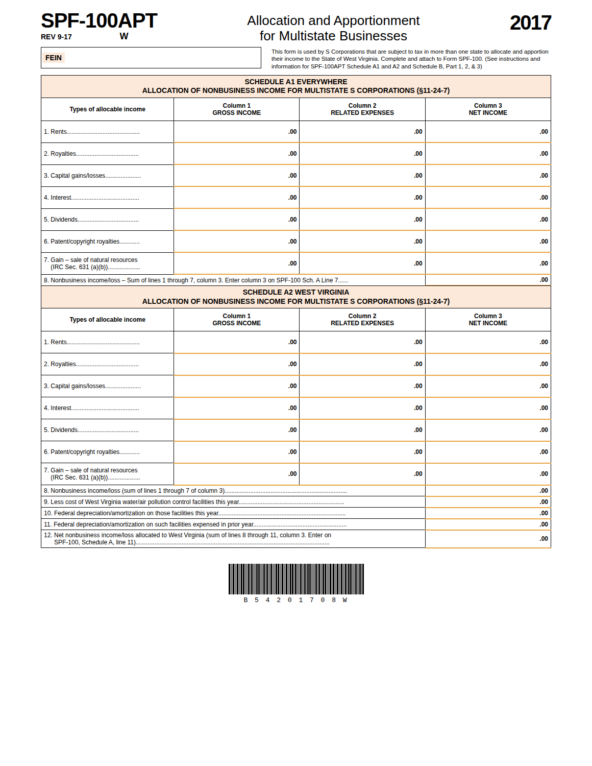SPF-100APT
REV 9-17 W
Allocation and Apportionment
for Multistate Businesses
2017
FEIN
This form is used by S Corporations that are subject to tax in more than one state to allocate and apportion their income to the State of West Virginia. Complete and attach to Form SPF-100. (See instructions and information for SPF-100APT Schedule A1 and A2 and Schedule B, Part 1, 2, & 3)
| SCHEDULE A1 EVERYWHERE ALLOCATION OF NONBUSINESS INCOME FOR MULTISTATE S CORPORATIONS (§11-24-7) |
| Types of allocable income | Column 1 GROSS INCOME | Column 2 RELATED EXPENSES | Column 3 NET INCOME |
| 1. Rents........................................... | .00 | .00 | .00 |
| 2. Royalties..................................... | .00 | .00 | .00 |
| 3. Capital gains/losses..................... | .00 | .00 | .00 |
| 4. Interest........................................ | .00 | .00 | .00 |
| 5. Dividends.................................... | .00 | .00 | .00 |
| 6. Patent/copyright royalties............ | .00 | .00 | .00 |
| 7. Gain – sale of natural resources (IRC Sec. 631 (a)(b))................... | .00 | .00 | .00 |
| 8. Nonbusiness income/loss – Sum of lines 1 through 7, column 3. Enter column 3 on SPF-100 Sch. A Line 7...... | .00 |
| SCHEDULE A2 WEST VIRGINIA ALLOCATION OF NONBUSINESS INCOME FOR MULTISTATE S CORPORATIONS (§11-24-7) |
| Types of allocable income | Column 1 GROSS INCOME | Column 2 RELATED EXPENSES | Column 3 NET INCOME |
| 1. Rents........................................... | .00 | .00 | .00 |
| 2. Royalties..................................... | .00 | .00 | .00 |
| 3. Capital gains/losses..................... | .00 | .00 | .00 |
| 4. Interest........................................ | .00 | .00 | .00 |
| 5. Dividends.................................... | .00 | .00 | .00 |
| 6. Patent/copyright royalties............ | .00 | .00 | .00 |
| 7. Gain – sale of natural resources (IRC Sec. 631 (a)(b))................... | .00 | .00 | .00 |
| 8. Nonbusiness income/loss (sum of lines 1 through 7 of column 3)........................................................................ | .00 |
| 9. Less cost of West Virginia water/air pollution control facilities this year.............................................................. | .00 |
| 10. Federal depreciation/amortization on those facilities this year........................................................................... | .00 |
| 11. Federal depreciation/amortization on such facilities expensed in prior year....................................................... | .00 |
| 12. Net nonbusiness income/loss allocated to West Virginia (sum of lines 8 through 11, column 3. Enter on SPF-100, Schedule A, line 11).................................................................................................................. | .00 |
B 5 4 2 0 1 7 0 8 W